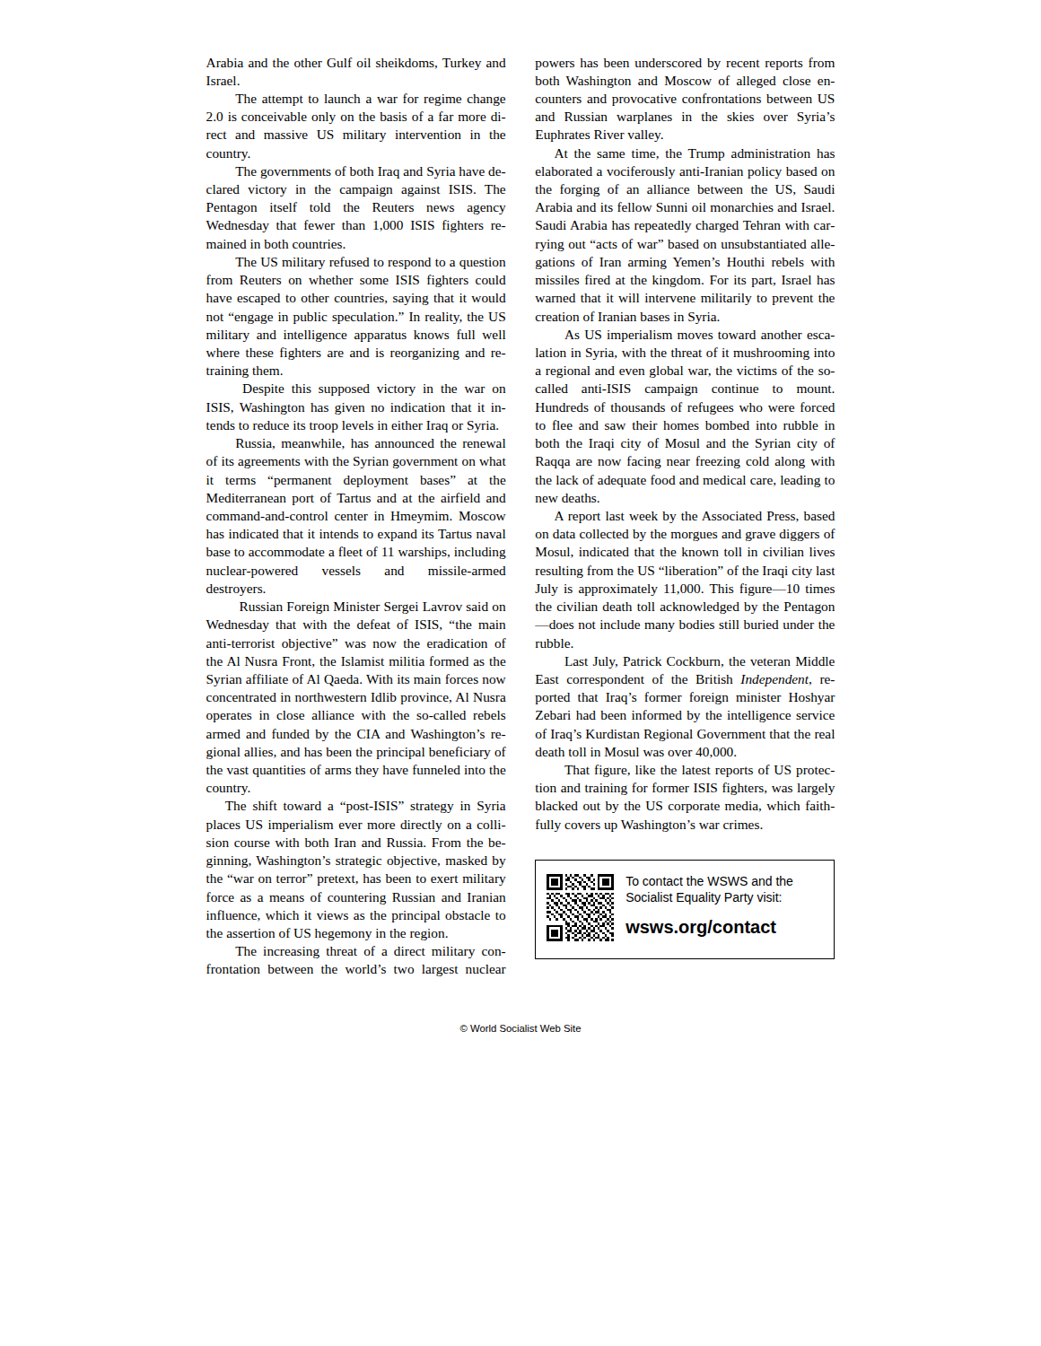Arabia and the other Gulf oil sheikdoms, Turkey and Israel.
The attempt to launch a war for regime change 2.0 is conceivable only on the basis of a far more direct and massive US military intervention in the country.
The governments of both Iraq and Syria have declared victory in the campaign against ISIS. The Pentagon itself told the Reuters news agency Wednesday that fewer than 1,000 ISIS fighters remained in both countries.
The US military refused to respond to a question from Reuters on whether some ISIS fighters could have escaped to other countries, saying that it would not “engage in public speculation.” In reality, the US military and intelligence apparatus knows full well where these fighters are and is reorganizing and retraining them.
Despite this supposed victory in the war on ISIS, Washington has given no indication that it intends to reduce its troop levels in either Iraq or Syria.
Russia, meanwhile, has announced the renewal of its agreements with the Syrian government on what it terms “permanent deployment bases” at the Mediterranean port of Tartus and at the airfield and command-and-control center in Hmeymim. Moscow has indicated that it intends to expand its Tartus naval base to accommodate a fleet of 11 warships, including nuclear-powered vessels and missile-armed destroyers.
Russian Foreign Minister Sergei Lavrov said on Wednesday that with the defeat of ISIS, “the main anti-terrorist objective” was now the eradication of the Al Nusra Front, the Islamist militia formed as the Syrian affiliate of Al Qaeda. With its main forces now concentrated in northwestern Idlib province, Al Nusra operates in close alliance with the so-called rebels armed and funded by the CIA and Washington’s regional allies, and has been the principal beneficiary of the vast quantities of arms they have funneled into the country.
The shift toward a “post-ISIS” strategy in Syria places US imperialism ever more directly on a collision course with both Iran and Russia. From the beginning, Washington’s strategic objective, masked by the “war on terror” pretext, has been to exert military force as a means of countering Russian and Iranian influence, which it views as the principal obstacle to the assertion of US hegemony in the region.
The increasing threat of a direct military confrontation between the world’s two largest nuclear powers has been underscored by recent reports from both Washington and Moscow of alleged close encounters and provocative confrontations between US and Russian warplanes in the skies over Syria’s Euphrates River valley.
At the same time, the Trump administration has elaborated a vociferously anti-Iranian policy based on the forging of an alliance between the US, Saudi Arabia and its fellow Sunni oil monarchies and Israel. Saudi Arabia has repeatedly charged Tehran with carrying out “acts of war” based on unsubstantiated allegations of Iran arming Yemen’s Houthi rebels with missiles fired at the kingdom. For its part, Israel has warned that it will intervene militarily to prevent the creation of Iranian bases in Syria.
As US imperialism moves toward another escalation in Syria, with the threat of it mushrooming into a regional and even global war, the victims of the so-called anti-ISIS campaign continue to mount. Hundreds of thousands of refugees who were forced to flee and saw their homes bombed into rubble in both the Iraqi city of Mosul and the Syrian city of Raqqa are now facing near freezing cold along with the lack of adequate food and medical care, leading to new deaths.
A report last week by the Associated Press, based on data collected by the morgues and grave diggers of Mosul, indicated that the known toll in civilian lives resulting from the US “liberation” of the Iraqi city last July is approximately 11,000. This figure—10 times the civilian death toll acknowledged by the Pentagon—does not include many bodies still buried under the rubble.
Last July, Patrick Cockburn, the veteran Middle East correspondent of the British Independent, reported that Iraq’s former foreign minister Hoshyar Zebari had been informed by the intelligence service of Iraq’s Kurdistan Regional Government that the real death toll in Mosul was over 40,000.
That figure, like the latest reports of US protection and training for former ISIS fighters, was largely blacked out by the US corporate media, which faithfully covers up Washington’s war crimes.
To contact the WSWS and the Socialist Equality Party visit: wsws.org/contact
© World Socialist Web Site